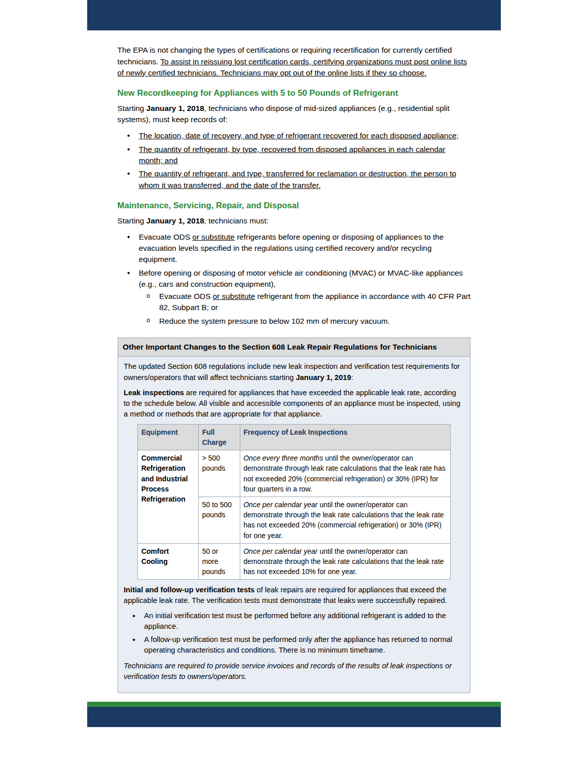The EPA is not changing the types of certifications or requiring recertification for currently certified technicians. To assist in reissuing lost certification cards, certifying organizations must post online lists of newly certified technicians. Technicians may opt out of the online lists if they so choose.
New Recordkeeping for Appliances with 5 to 50 Pounds of Refrigerant
Starting January 1, 2018, technicians who dispose of mid-sized appliances (e.g., residential split systems), must keep records of:
The location, date of recovery, and type of refrigerant recovered for each disposed appliance;
The quantity of refrigerant, by type, recovered from disposed appliances in each calendar month; and
The quantity of refrigerant, and type, transferred for reclamation or destruction, the person to whom it was transferred, and the date of the transfer.
Maintenance, Servicing, Repair, and Disposal
Starting January 1, 2018, technicians must:
Evacuate ODS or substitute refrigerants before opening or disposing of appliances to the evacuation levels specified in the regulations using certified recovery and/or recycling equipment.
Before opening or disposing of motor vehicle air conditioning (MVAC) or MVAC-like appliances (e.g., cars and construction equipment),
Evacuate ODS or substitute refrigerant from the appliance in accordance with 40 CFR Part 82, Subpart B; or
Reduce the system pressure to below 102 mm of mercury vacuum.
Other Important Changes to the Section 608 Leak Repair Regulations for Technicians
The updated Section 608 regulations include new leak inspection and verification test requirements for owners/operators that will affect technicians starting January 1, 2019:
Leak inspections are required for appliances that have exceeded the applicable leak rate, according to the schedule below. All visible and accessible components of an appliance must be inspected, using a method or methods that are appropriate for that appliance.
| Equipment | Full Charge | Frequency of Leak Inspections |
| --- | --- | --- |
| Commercial Refrigeration and Industrial Process Refrigeration | > 500 pounds | Once every three months until the owner/operator can demonstrate through leak rate calculations that the leak rate has not exceeded 20% (commercial refrigeration) or 30% (IPR) for four quarters in a row. |
| 50 to 500 pounds | Once per calendar year until the owner/operator can demonstrate through the leak rate calculations that the leak rate has not exceeded 20% (commercial refrigeration) or 30% (IPR) for one year. |
| Comfort Cooling | 50 or more pounds | Once per calendar year until the owner/operator can demonstrate through the leak rate calculations that the leak rate has not exceeded 10% for one year. |
Initial and follow-up verification tests of leak repairs are required for appliances that exceed the applicable leak rate. The verification tests must demonstrate that leaks were successfully repaired.
An initial verification test must be performed before any additional refrigerant is added to the appliance.
A follow-up verification test must be performed only after the appliance has returned to normal operating characteristics and conditions. There is no minimum timeframe.
Technicians are required to provide service invoices and records of the results of leak inspections or verification tests to owners/operators.